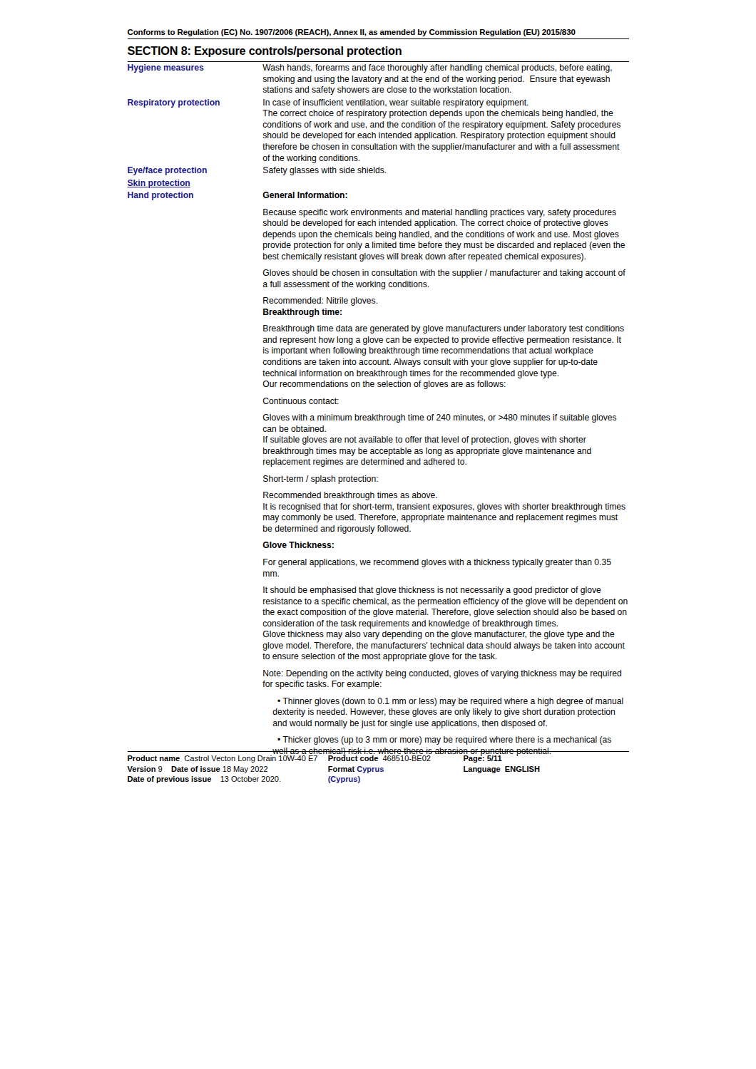Conforms to Regulation (EC) No. 1907/2006 (REACH), Annex II, as amended by Commission Regulation (EU) 2015/830
SECTION 8: Exposure controls/personal protection
| Hygiene measures | Wash hands, forearms and face thoroughly after handling chemical products, before eating, smoking and using the lavatory and at the end of the working period. Ensure that eyewash stations and safety showers are close to the workstation location. |
| Respiratory protection | In case of insufficient ventilation, wear suitable respiratory equipment. The correct choice of respiratory protection depends upon the chemicals being handled, the conditions of work and use, and the condition of the respiratory equipment. Safety procedures should be developed for each intended application. Respiratory protection equipment should therefore be chosen in consultation with the supplier/manufacturer and with a full assessment of the working conditions. |
| Eye/face protection | Safety glasses with side shields. |
| Skin protection | |
| Hand protection | General Information: Because specific work environments and material handling practices vary, safety procedures should be developed for each intended application. The correct choice of protective gloves depends upon the chemicals being handled, and the conditions of work and use. Most gloves provide protection for only a limited time before they must be discarded and replaced (even the best chemically resistant gloves will break down after repeated chemical exposures). Gloves should be chosen in consultation with the supplier / manufacturer and taking account of a full assessment of the working conditions. Recommended: Nitrile gloves. Breakthrough time: Breakthrough time data are generated by glove manufacturers under laboratory test conditions and represent how long a glove can be expected to provide effective permeation resistance. It is important when following breakthrough time recommendations that actual workplace conditions are taken into account. Always consult with your glove supplier for up-to-date technical information on breakthrough times for the recommended glove type. Our recommendations on the selection of gloves are as follows: Continuous contact: Gloves with a minimum breakthrough time of 240 minutes, or >480 minutes if suitable gloves can be obtained. If suitable gloves are not available to offer that level of protection, gloves with shorter breakthrough times may be acceptable as long as appropriate glove maintenance and replacement regimes are determined and adhered to. Short-term / splash protection: Recommended breakthrough times as above. It is recognised that for short-term, transient exposures, gloves with shorter breakthrough times may commonly be used. Therefore, appropriate maintenance and replacement regimes must be determined and rigorously followed. Glove Thickness: For general applications, we recommend gloves with a thickness typically greater than 0.35 mm. It should be emphasised that glove thickness is not necessarily a good predictor of glove resistance to a specific chemical, as the permeation efficiency of the glove will be dependent on the exact composition of the glove material. Therefore, glove selection should also be based on consideration of the task requirements and knowledge of breakthrough times. Glove thickness may also vary depending on the glove manufacturer, the glove type and the glove model. Therefore, the manufacturers' technical data should always be taken into account to ensure selection of the most appropriate glove for the task. Note: Depending on the activity being conducted, gloves of varying thickness may be required for specific tasks. For example: • Thinner gloves (down to 0.1 mm or less) may be required where a high degree of manual dexterity is needed. However, these gloves are only likely to give short duration protection and would normally be just for single use applications, then disposed of. • Thicker gloves (up to 3 mm or more) may be required where there is a mechanical (as well as a chemical) risk i.e. where there is abrasion or puncture potential. |
| Product name Castrol Vecton Long Drain 10W-40 E7 | Product code 468510-BE02 | Page: 5/11 |
| Version 9 Date of issue 18 May 2022 | Format Cyprus | Language ENGLISH |
| Date of previous issue 13 October 2020. | (Cyprus) | |